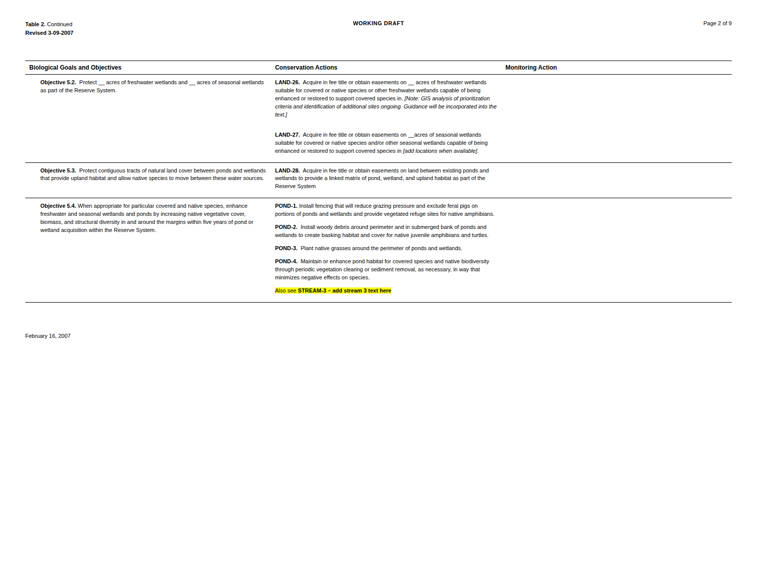Table 2. Continued
Revised 3-09-2007
WORKING DRAFT
Page 2 of 9
| Biological Goals and Objectives | Conservation Actions | Monitoring Action |
| --- | --- | --- |
| Objective 5.2. Protect __ acres of freshwater wetlands and __ acres of seasonal wetlands as part of the Reserve System. | LAND-26. Acquire in fee title or obtain easements on __ acres of freshwater wetlands suitable for covered or native species or other freshwater wetlands capable of being enhanced or restored to support covered species in. [Note: GIS analysis of prioritization criteria and identification of additional sites ongoing. Guidance will be incorporated into the text.] LAND-27. Acquire in fee title or obtain easements on __acres of seasonal wetlands suitable for covered or native species and/or other seasonal wetlands capable of being enhanced or restored to support covered species in [add locations when available] . | |
| Objective 5.3. Protect contiguous tracts of natural land cover between ponds and wetlands that provide upland habitat and allow native species to move between these water sources. | LAND-28. Acquire in fee title or obtain easements on land between existing ponds and wetlands to provide a linked matrix of pond, wetland, and upland habitat as part of the Reserve System | |
| Objective 5.4. When appropriate for particular covered and native species, enhance freshwater and seasonal wetlands and ponds by increasing native vegetative cover, biomass, and structural diversity in and around the margins within five years of pond or wetland acquisition within the Reserve System. | POND-1. Install fencing that will reduce grazing pressure and exclude feral pigs on portions of ponds and wetlands and provide vegetated refuge sites for native amphibians. POND-2. Install woody debris around perimeter and in submerged bank of ponds and wetlands to create basking habitat and cover for native juvenile amphibians and turtles. POND-3. Plant native grasses around the perimeter of ponds and wetlands. POND-4. Maintain or enhance pond habitat for covered species and native biodiversity through periodic vegetation clearing or sediment removal, as necessary, in way that minimizes negative effects on species. Also see STREAM-3 – add stream 3 text here | |
February 16, 2007